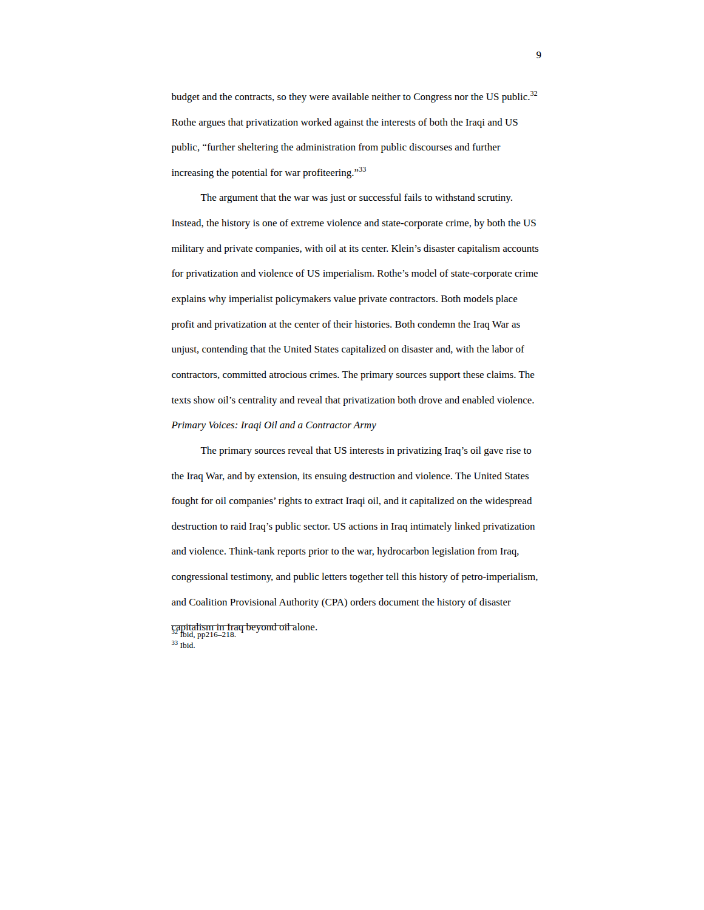9
budget and the contracts, so they were available neither to Congress nor the US public.32 Rothe argues that privatization worked against the interests of both the Iraqi and US public, “further sheltering the administration from public discourses and further increasing the potential for war profiteering.”33
The argument that the war was just or successful fails to withstand scrutiny. Instead, the history is one of extreme violence and state-corporate crime, by both the US military and private companies, with oil at its center. Klein’s disaster capitalism accounts for privatization and violence of US imperialism. Rothe’s model of state-corporate crime explains why imperialist policymakers value private contractors. Both models place profit and privatization at the center of their histories. Both condemn the Iraq War as unjust, contending that the United States capitalized on disaster and, with the labor of contractors, committed atrocious crimes. The primary sources support these claims. The texts show oil’s centrality and reveal that privatization both drove and enabled violence.
Primary Voices: Iraqi Oil and a Contractor Army
The primary sources reveal that US interests in privatizing Iraq’s oil gave rise to the Iraq War, and by extension, its ensuing destruction and violence. The United States fought for oil companies’ rights to extract Iraqi oil, and it capitalized on the widespread destruction to raid Iraq’s public sector. US actions in Iraq intimately linked privatization and violence. Think-tank reports prior to the war, hydrocarbon legislation from Iraq, congressional testimony, and public letters together tell this history of petro-imperialism, and Coalition Provisional Authority (CPA) orders document the history of disaster capitalism in Iraq beyond oil alone.
32 Ibid, pp216–218.
33 Ibid.